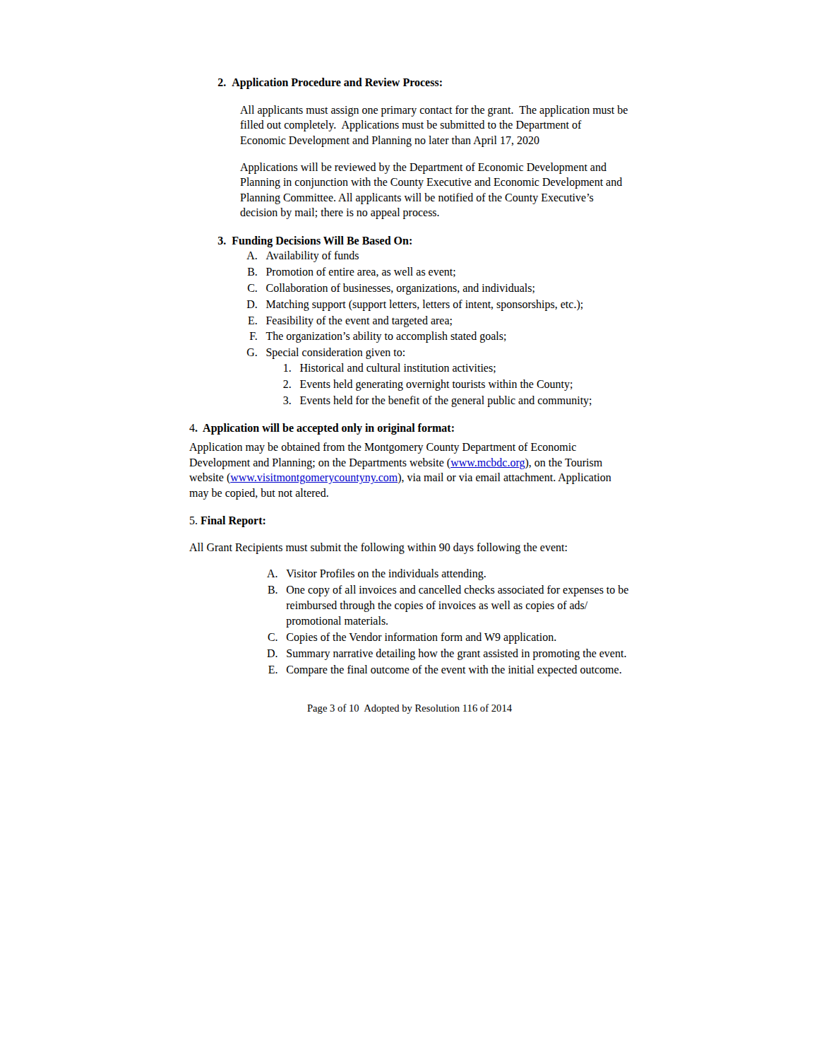2. Application Procedure and Review Process:
All applicants must assign one primary contact for the grant. The application must be filled out completely. Applications must be submitted to the Department of Economic Development and Planning no later than April 17, 2020
Applications will be reviewed by the Department of Economic Development and Planning in conjunction with the County Executive and Economic Development and Planning Committee. All applicants will be notified of the County Executive’s decision by mail; there is no appeal process.
3. Funding Decisions Will Be Based On:
Availability of funds
Promotion of entire area, as well as event;
Collaboration of businesses, organizations, and individuals;
Matching support (support letters, letters of intent, sponsorships, etc.);
Feasibility of the event and targeted area;
The organization’s ability to accomplish stated goals;
Special consideration given to:
Historical and cultural institution activities;
Events held generating overnight tourists within the County;
Events held for the benefit of the general public and community;
4. Application will be accepted only in original format:
Application may be obtained from the Montgomery County Department of Economic Development and Planning; on the Departments website (www.mcbdc.org), on the Tourism website (www.visitmontgomerycountyny.com), via mail or via email attachment. Application may be copied, but not altered.
5. Final Report:
All Grant Recipients must submit the following within 90 days following the event:
Visitor Profiles on the individuals attending.
One copy of all invoices and cancelled checks associated for expenses to be reimbursed through the copies of invoices as well as copies of ads/ promotional materials.
Copies of the Vendor information form and W9 application.
Summary narrative detailing how the grant assisted in promoting the event.
Compare the final outcome of the event with the initial expected outcome.
Page 3 of 10 Adopted by Resolution 116 of 2014